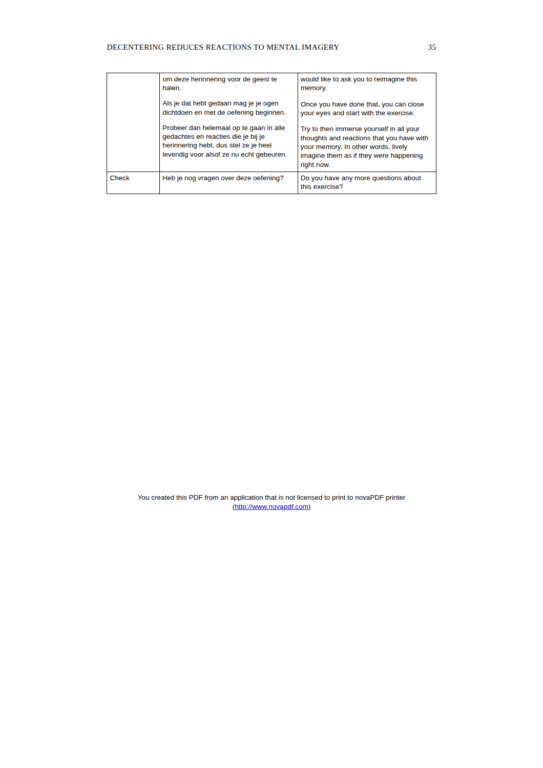DECENTERING REDUCES REACTIONS TO MENTAL IMAGERY 35
| | om deze herinnering voor de geest te halen. Als je dat hebt gedaan mag je je ogen dichtdoen en met de oefening beginnen. Probeer dan helemaal op te gaan in alle gedachtes en reacties die je bij je herinnering hebt, dus stel ze je heel levendig voor alsof ze nu echt gebeuren. | would like to ask you to reimagine this memory. Once you have done that, you can close your eyes and start with the exercise. Try to then immerse yourself in all your thoughts and reactions that you have with your memory. In other words, lively imagine them as if they were happening right now. |
| Check | Heb je nog vragen over deze oefening? | Do you have any more questions about this exercise? |
You created this PDF from an application that is not licensed to print to novaPDF printer (http://www.novapdf.com)